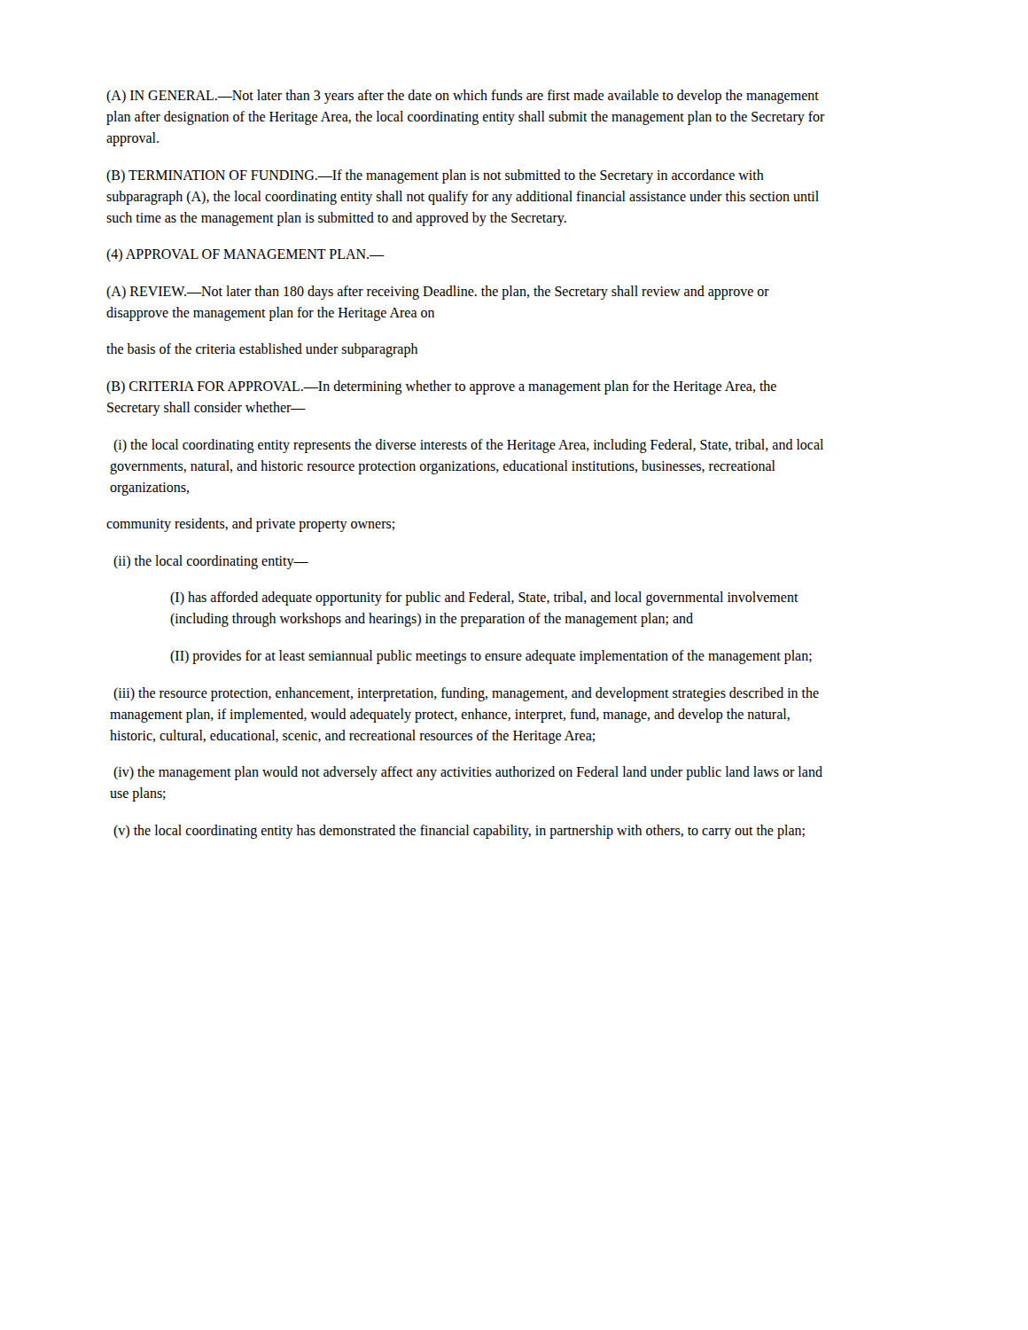(A) IN GENERAL.—Not later than 3 years after the date on which funds are first made available to develop the management plan after designation of the Heritage Area, the local coordinating entity shall submit the management plan to the Secretary for approval.
(B) TERMINATION OF FUNDING.—If the management plan is not submitted to the Secretary in accordance with subparagraph (A), the local coordinating entity shall not qualify for any additional financial assistance under this section until such time as the management plan is submitted to and approved by the Secretary.
(4) APPROVAL OF MANAGEMENT PLAN.—
(A) REVIEW.—Not later than 180 days after receiving Deadline. the plan, the Secretary shall review and approve or disapprove the management plan for the Heritage Area on
the basis of the criteria established under subparagraph
(B) CRITERIA FOR APPROVAL.—In determining whether to approve a management plan for the Heritage Area, the Secretary shall consider whether—
(i) the local coordinating entity represents the diverse interests of the Heritage Area, including Federal, State, tribal, and local governments, natural, and historic resource protection organizations, educational institutions, businesses, recreational organizations,
community residents, and private property owners;
(ii) the local coordinating entity—
(I) has afforded adequate opportunity for public and Federal, State, tribal, and local governmental involvement (including through workshops and hearings) in the preparation of the management plan; and
(II) provides for at least semiannual public meetings to ensure adequate implementation of the management plan;
(iii) the resource protection, enhancement, interpretation, funding, management, and development strategies described in the management plan, if implemented, would adequately protect, enhance, interpret, fund, manage, and develop the natural, historic, cultural, educational, scenic, and recreational resources of the Heritage Area;
(iv) the management plan would not adversely affect any activities authorized on Federal land under public land laws or land use plans;
(v) the local coordinating entity has demonstrated the financial capability, in partnership with others, to carry out the plan;